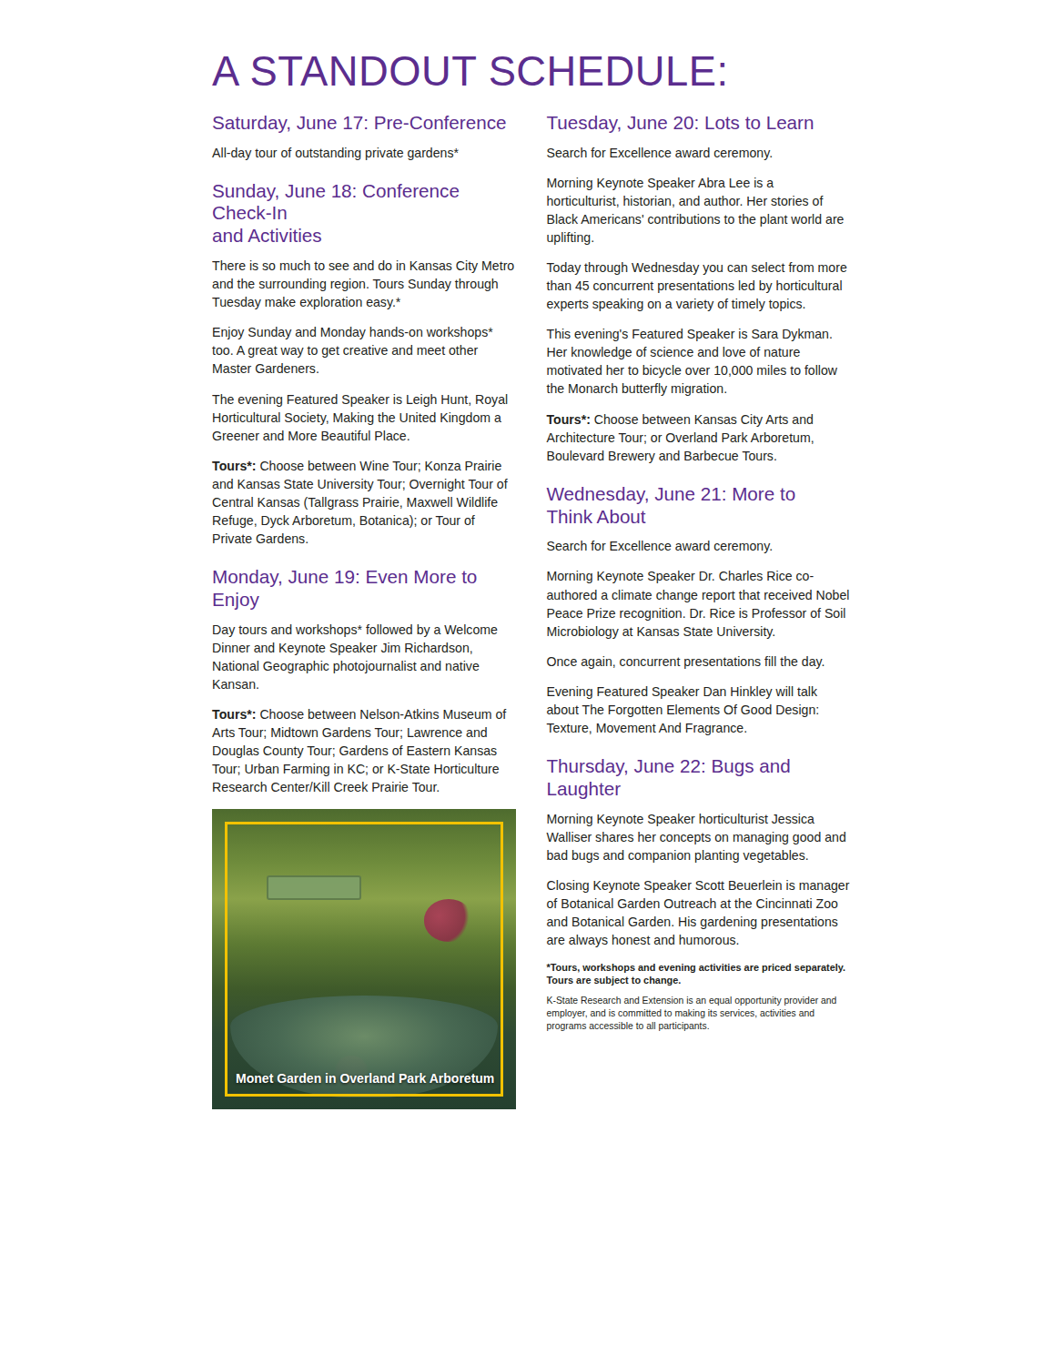A STANDOUT SCHEDULE:
Saturday, June 17: Pre-Conference
All-day tour of outstanding private gardens*
Sunday, June 18: Conference Check-In
and Activities
There is so much to see and do in Kansas City Metro and the surrounding region. Tours Sunday through Tuesday make exploration easy.*
Enjoy Sunday and Monday hands-on workshops* too. A great way to get creative and meet other Master Gardeners.
The evening Featured Speaker is Leigh Hunt, Royal Horticultural Society, Making the United Kingdom a Greener and More Beautiful Place.
Tours*: Choose between Wine Tour; Konza Prairie and Kansas State University Tour; Overnight Tour of Central Kansas (Tallgrass Prairie, Maxwell Wildlife Refuge, Dyck Arboretum, Botanica); or Tour of Private Gardens.
Monday, June 19: Even More to Enjoy
Day tours and workshops* followed by a Welcome Dinner and Keynote Speaker Jim Richardson, National Geographic photojournalist and native Kansan.
Tours*: Choose between Nelson-Atkins Museum of Arts Tour; Midtown Gardens Tour; Lawrence and Douglas County Tour; Gardens of Eastern Kansas Tour; Urban Farming in KC; or K-State Horticulture Research Center/Kill Creek Prairie Tour.
Monet Garden in Overland Park Arboretum
Tuesday, June 20: Lots to Learn
Search for Excellence award ceremony.
Morning Keynote Speaker Abra Lee is a horticulturist, historian, and author. Her stories of Black Americans' contributions to the plant world are uplifting.
Today through Wednesday you can select from more than 45 concurrent presentations led by horticultural experts speaking on a variety of timely topics.
This evening's Featured Speaker is Sara Dykman. Her knowledge of science and love of nature motivated her to bicycle over 10,000 miles to follow the Monarch butterfly migration.
Tours*: Choose between Kansas City Arts and Architecture Tour; or Overland Park Arboretum, Boulevard Brewery and Barbecue Tours.
Wednesday, June 21: More to
Think About
Search for Excellence award ceremony.
Morning Keynote Speaker Dr. Charles Rice co-authored a climate change report that received Nobel Peace Prize recognition. Dr. Rice is Professor of Soil Microbiology at Kansas State University.
Once again, concurrent presentations fill the day.
Evening Featured Speaker Dan Hinkley will talk about The Forgotten Elements Of Good Design: Texture, Movement And Fragrance.
Thursday, June 22: Bugs and Laughter
Morning Keynote Speaker horticulturist Jessica Walliser shares her concepts on managing good and bad bugs and companion planting vegetables.
Closing Keynote Speaker Scott Beuerlein is manager of Botanical Garden Outreach at the Cincinnati Zoo and Botanical Garden. His gardening presentations are always honest and humorous.
*Tours, workshops and evening activities are priced separately. Tours are subject to change.
K-State Research and Extension is an equal opportunity provider and employer, and is committed to making its services, activities and programs accessible to all participants.